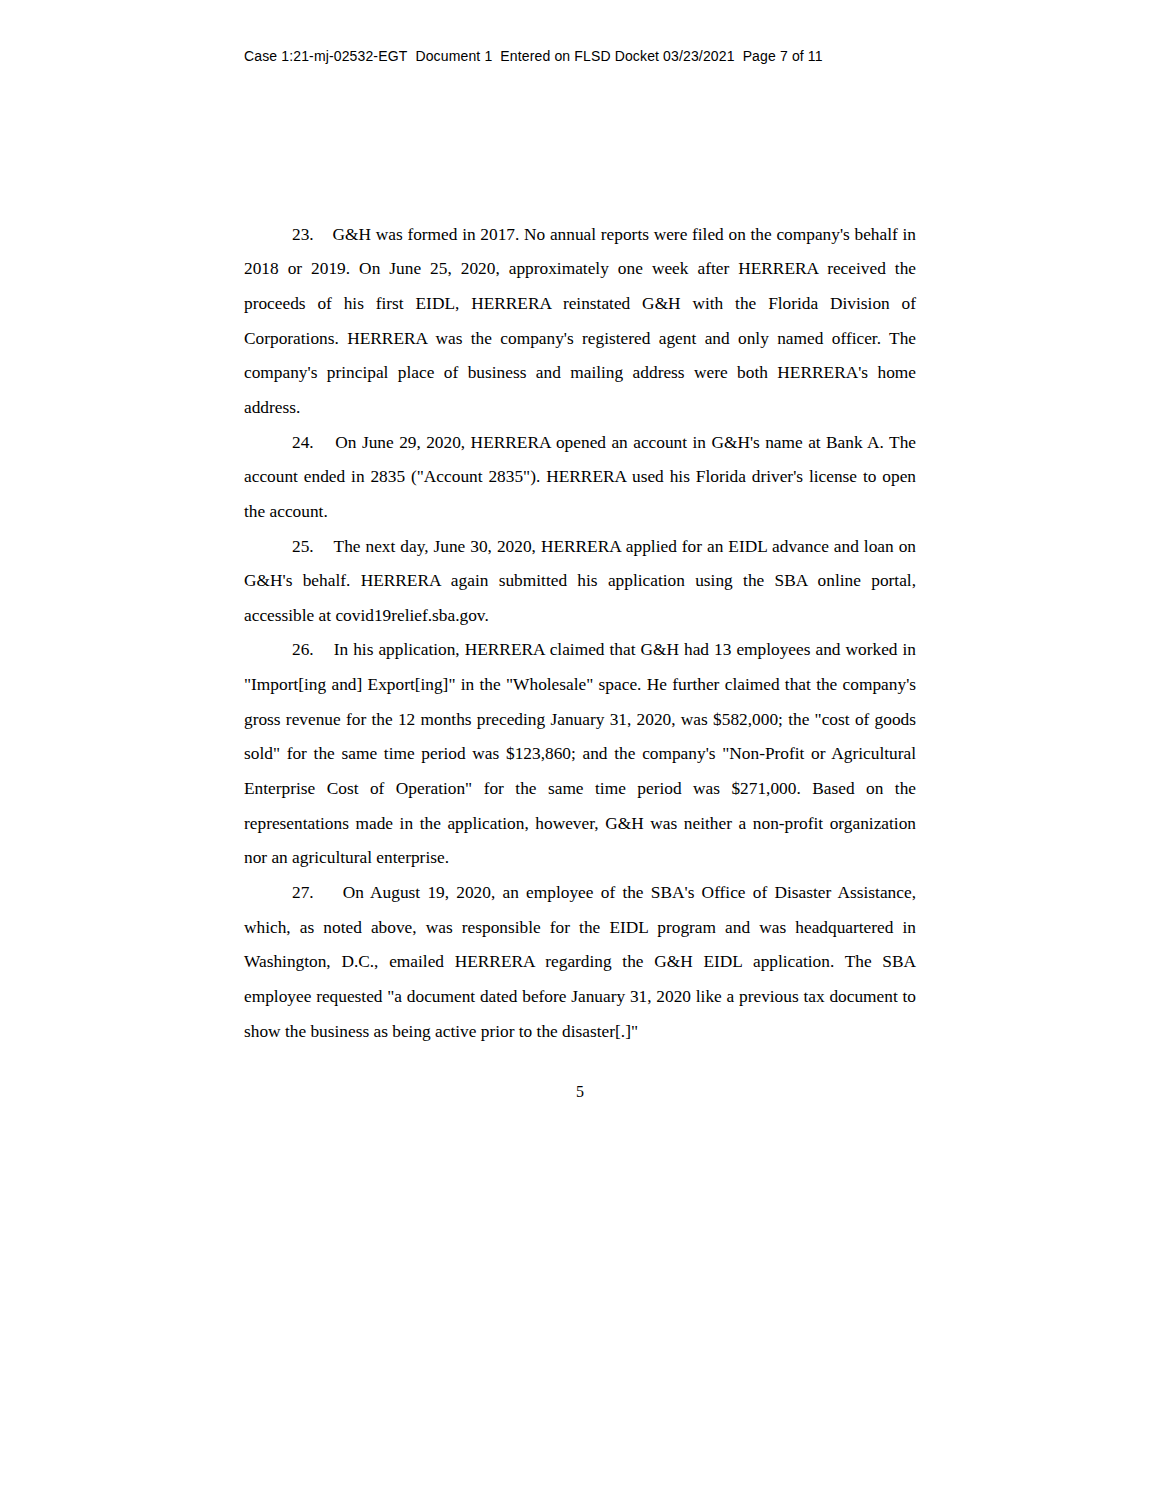Case 1:21-mj-02532-EGT Document 1 Entered on FLSD Docket 03/23/2021 Page 7 of 11
23. G&H was formed in 2017. No annual reports were filed on the company's behalf in 2018 or 2019. On June 25, 2020, approximately one week after HERRERA received the proceeds of his first EIDL, HERRERA reinstated G&H with the Florida Division of Corporations. HERRERA was the company's registered agent and only named officer. The company's principal place of business and mailing address were both HERRERA's home address.
24. On June 29, 2020, HERRERA opened an account in G&H's name at Bank A. The account ended in 2835 ("Account 2835"). HERRERA used his Florida driver's license to open the account.
25. The next day, June 30, 2020, HERRERA applied for an EIDL advance and loan on G&H's behalf. HERRERA again submitted his application using the SBA online portal, accessible at covid19relief.sba.gov.
26. In his application, HERRERA claimed that G&H had 13 employees and worked in "Import[ing and] Export[ing]" in the "Wholesale" space. He further claimed that the company's gross revenue for the 12 months preceding January 31, 2020, was $582,000; the "cost of goods sold" for the same time period was $123,860; and the company's "Non-Profit or Agricultural Enterprise Cost of Operation" for the same time period was $271,000. Based on the representations made in the application, however, G&H was neither a non-profit organization nor an agricultural enterprise.
27. On August 19, 2020, an employee of the SBA's Office of Disaster Assistance, which, as noted above, was responsible for the EIDL program and was headquartered in Washington, D.C., emailed HERRERA regarding the G&H EIDL application. The SBA employee requested "a document dated before January 31, 2020 like a previous tax document to show the business as being active prior to the disaster[.]"
5